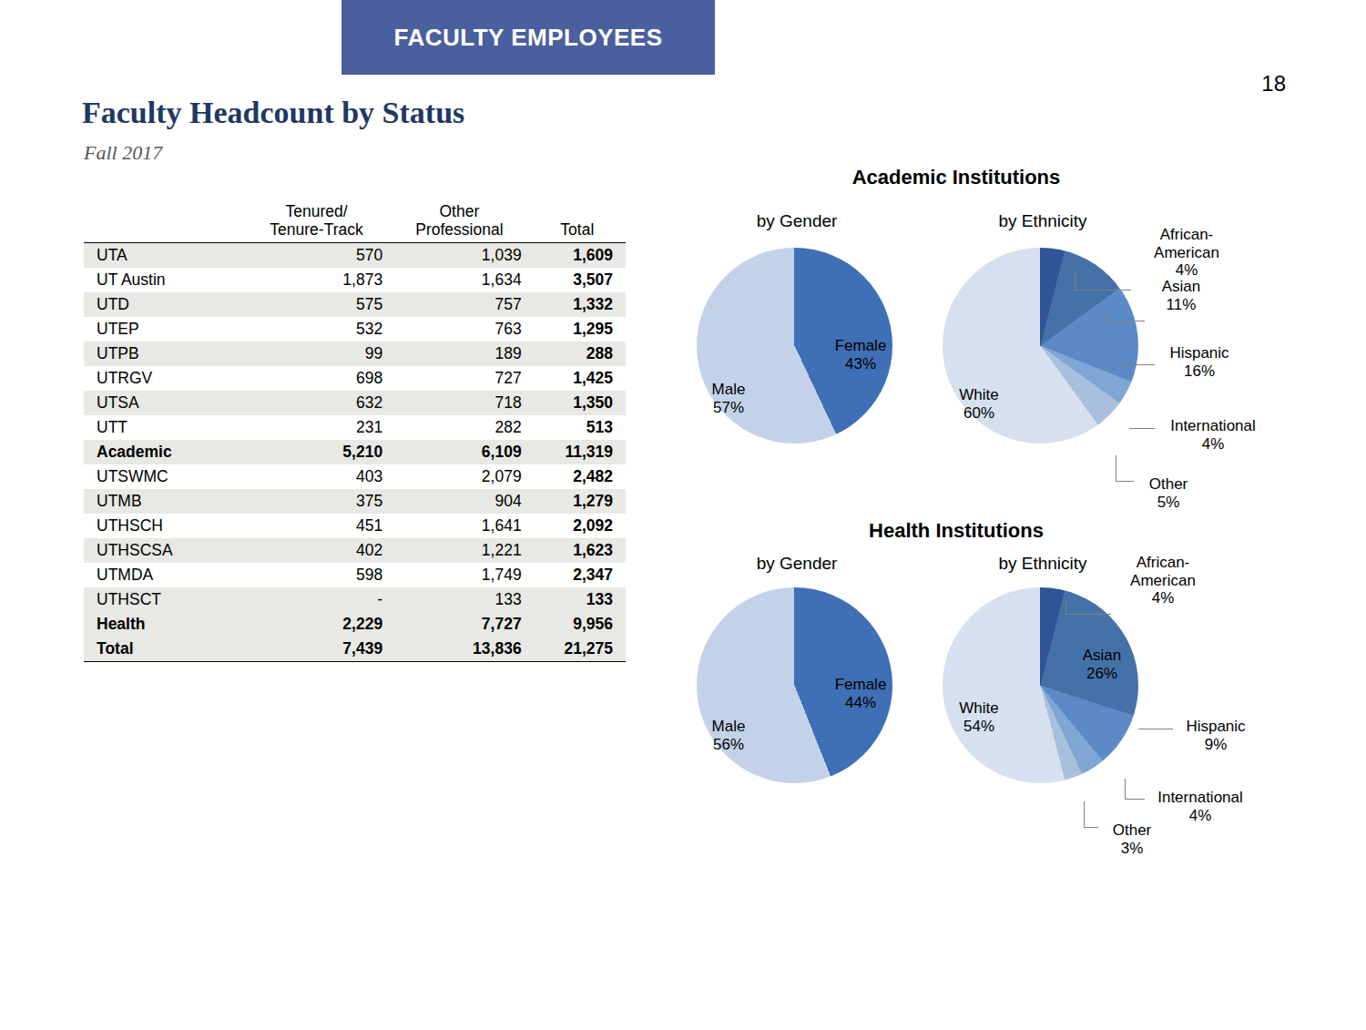FACULTY EMPLOYEES
18
Faculty Headcount by Status
Fall 2017
| | Tenured/ Tenure-Track | Other Professional | Total |
| --- | --- | --- | --- |
| UTA | 570 | 1,039 | 1,609 |
| UT Austin | 1,873 | 1,634 | 3,507 |
| UTD | 575 | 757 | 1,332 |
| UTEP | 532 | 763 | 1,295 |
| UTPB | 99 | 189 | 288 |
| UTRGV | 698 | 727 | 1,425 |
| UTSA | 632 | 718 | 1,350 |
| UTT | 231 | 282 | 513 |
| Academic | 5,210 | 6,109 | 11,319 |
| UTSWMC | 403 | 2,079 | 2,482 |
| UTMB | 375 | 904 | 1,279 |
| UTHSCH | 451 | 1,641 | 2,092 |
| UTHSCSA | 402 | 1,221 | 1,623 |
| UTMDA | 598 | 1,749 | 2,347 |
| UTHSCT | - | 133 | 133 |
| Health | 2,229 | 7,727 | 9,956 |
| Total | 7,439 | 13,836 | 21,275 |
Academic Institutions
by Gender
by Ethnicity
Female
43%
Male
57%
White
60%
African-
American
4%
Asian
11%
Hispanic
16%
International
4%
Other
5%
Health Institutions
by Gender
by Ethnicity
Female
44%
Male
56%
White
54%
Asian
26%
African-
American
4%
Hispanic
9%
International
4%
Other
3%